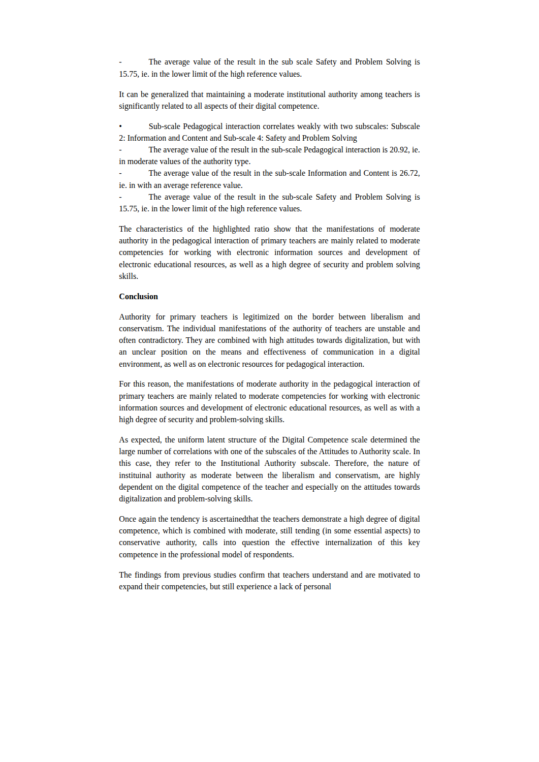- The average value of the result in the sub scale Safety and Problem Solving is 15.75, ie. in the lower limit of the high reference values.
It can be generalized that maintaining a moderate institutional authority among teachers is significantly related to all aspects of their digital competence.
• Sub-scale Pedagogical interaction correlates weakly with two subscales: Subscale 2: Information and Content and Sub-scale 4: Safety and Problem Solving
- The average value of the result in the sub-scale Pedagogical interaction is 20.92, ie. in moderate values of the authority type.
- The average value of the result in the sub-scale Information and Content is 26.72, ie. in with an average reference value.
- The average value of the result in the sub-scale Safety and Problem Solving is 15.75, ie. in the lower limit of the high reference values.
The characteristics of the highlighted ratio show that the manifestations of moderate authority in the pedagogical interaction of primary teachers are mainly related to moderate competencies for working with electronic information sources and development of electronic educational resources, as well as a high degree of security and problem solving skills.
Conclusion
Authority for primary teachers is legitimized on the border between liberalism and conservatism. The individual manifestations of the authority of teachers are unstable and often contradictory. They are combined with high attitudes towards digitalization, but with an unclear position on the means and effectiveness of communication in a digital environment, as well as on electronic resources for pedagogical interaction.
For this reason, the manifestations of moderate authority in the pedagogical interaction of primary teachers are mainly related to moderate competencies for working with electronic information sources and development of electronic educational resources, as well as with a high degree of security and problem-solving skills.
As expected, the uniform latent structure of the Digital Competence scale determined the large number of correlations with one of the subscales of the Attitudes to Authority scale. In this case, they refer to the Institutional Authority subscale. Therefore, the nature of instituinal authority as moderate between the liberalism and conservatism, are highly dependent on the digital competence of the teacher and especially on the attitudes towards digitalization and problem-solving skills.
Once again the tendency is ascertainedthat the teachers demonstrate a high degree of digital competence, which is combined with moderate, still tending (in some essential aspects) to conservative authority, calls into question the effective internalization of this key competence in the professional model of respondents.
The findings from previous studies confirm that teachers understand and are motivated to expand their competencies, but still experience a lack of personal